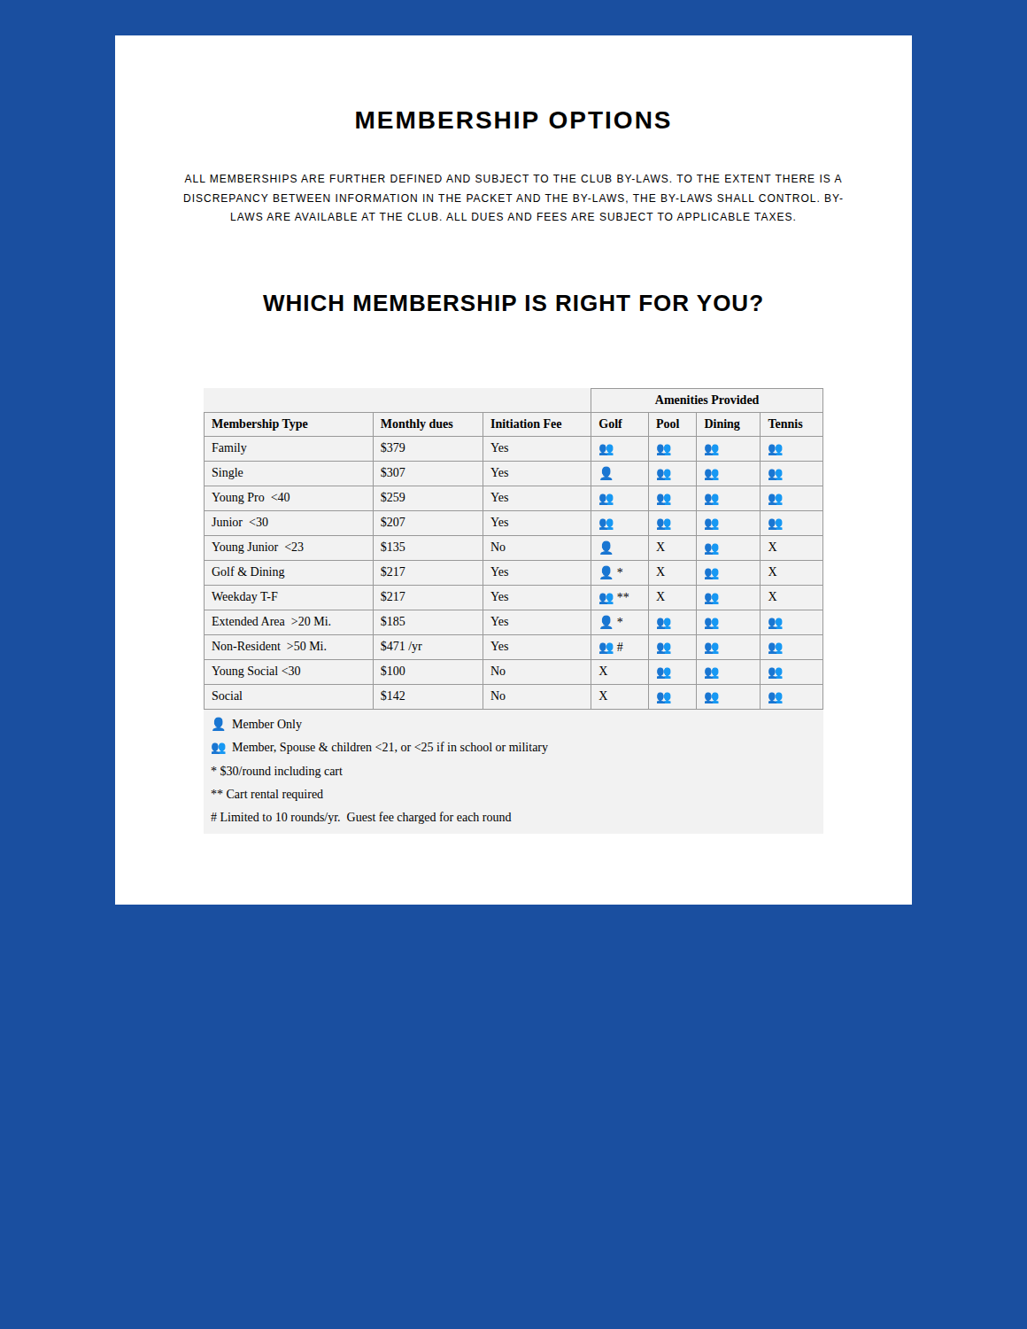MEMBERSHIP OPTIONS
ALL MEMBERSHIPS ARE FURTHER DEFINED AND SUBJECT TO THE CLUB BY-LAWS. TO THE EXTENT THERE IS A DISCREPANCY BETWEEN INFORMATION IN THE PACKET AND THE BY-LAWS, THE BY-LAWS SHALL CONTROL. BY-LAWS ARE AVAILABLE AT THE CLUB. ALL DUES AND FEES ARE SUBJECT TO APPLICABLE TAXES.
WHICH MEMBERSHIP IS RIGHT FOR YOU?
| | | | Amenities Provided |
| --- | --- | --- | --- |
| Membership Type | Monthly dues | Initiation Fee | Golf | Pool | Dining | Tennis |
| Family | $379 | Yes | 👥 | 👥 | 👥 | 👥 |
| Single | $307 | Yes | 👤 | 👥 | 👥 | 👥 |
| Young Pro <40 | $259 | Yes | 👥 | 👥 | 👥 | 👥 |
| Junior <30 | $207 | Yes | 👥 | 👥 | 👥 | 👥 |
| Young Junior <23 | $135 | No | 👤 | X | 👥 | X |
| Golf & Dining | $217 | Yes | 👤 * | X | 👥 | X |
| Weekday T-F | $217 | Yes | 👥 ** | X | 👥 | X |
| Extended Area >20 Mi. | $185 | Yes | 👤 * | 👥 | 👥 | 👥 |
| Non-Resident >50 Mi. | $471 /yr | Yes | 👥 # | 👥 | 👥 | 👥 |
| Young Social <30 | $100 | No | X | 👥 | 👥 | 👥 |
| Social | $142 | No | X | 👥 | 👥 | 👥 |
👤 Member Only
👥 Member, Spouse & children <21, or <25 if in school or military
* $30/round including cart
** Cart rental required
# Limited to 10 rounds/yr. Guest fee charged for each round